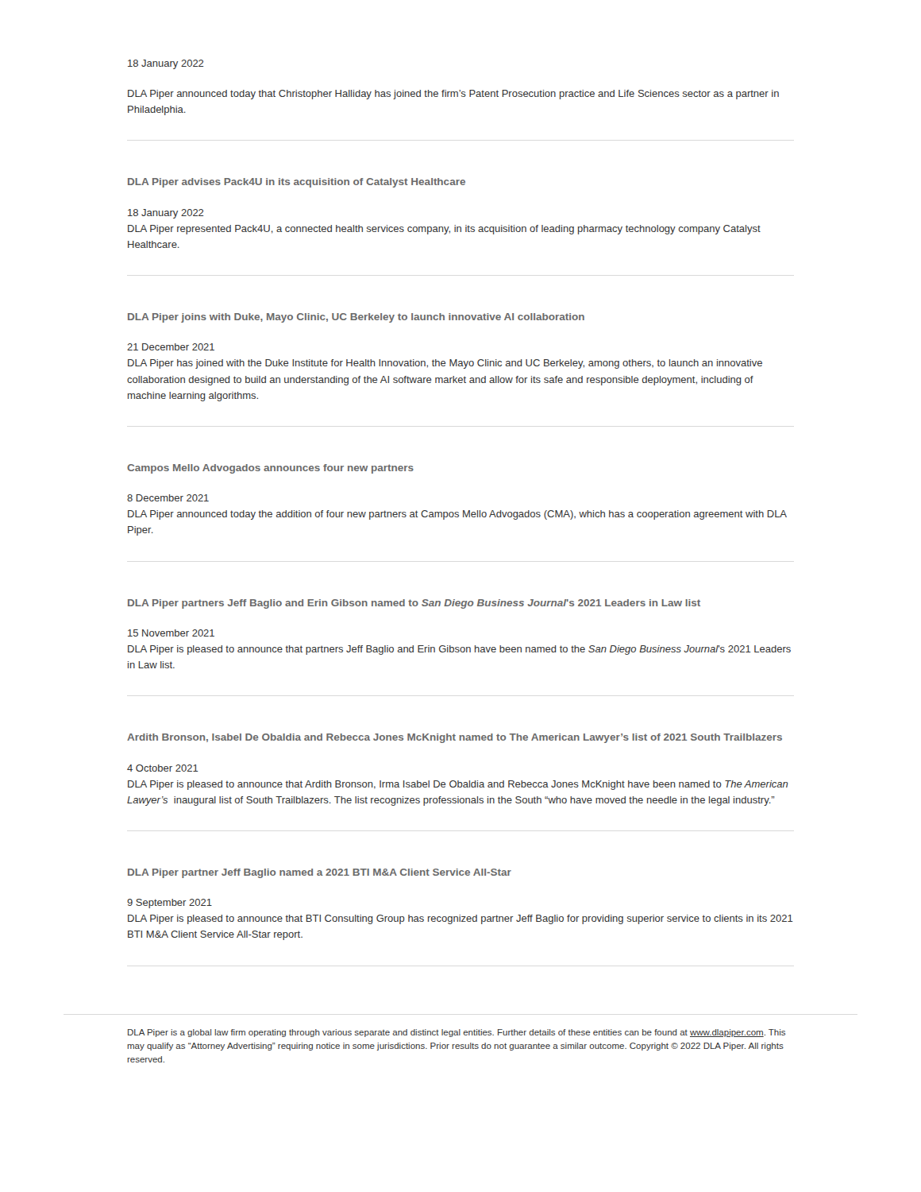18 January 2022
DLA Piper announced today that Christopher Halliday has joined the firm’s Patent Prosecution practice and Life Sciences sector as a partner in Philadelphia.
DLA Piper advises Pack4U in its acquisition of Catalyst Healthcare
18 January 2022
DLA Piper represented Pack4U, a connected health services company, in its acquisition of leading pharmacy technology company Catalyst Healthcare.
DLA Piper joins with Duke, Mayo Clinic, UC Berkeley to launch innovative AI collaboration
21 December 2021
DLA Piper has joined with the Duke Institute for Health Innovation, the Mayo Clinic and UC Berkeley, among others, to launch an innovative collaboration designed to build an understanding of the AI software market and allow for its safe and responsible deployment, including of machine learning algorithms.
Campos Mello Advogados announces four new partners
8 December 2021
DLA Piper announced today the addition of four new partners at Campos Mello Advogados (CMA), which has a cooperation agreement with DLA Piper.
DLA Piper partners Jeff Baglio and Erin Gibson named to San Diego Business Journal's 2021 Leaders in Law list
15 November 2021
DLA Piper is pleased to announce that partners Jeff Baglio and Erin Gibson have been named to the San Diego Business Journal's 2021 Leaders in Law list.
Ardith Bronson, Isabel De Obaldia and Rebecca Jones McKnight named to The American Lawyer’s list of 2021 South Trailblazers
4 October 2021
DLA Piper is pleased to announce that Ardith Bronson, Irma Isabel De Obaldia and Rebecca Jones McKnight have been named to The American Lawyer’s inaugural list of South Trailblazers. The list recognizes professionals in the South “who have moved the needle in the legal industry.”
DLA Piper partner Jeff Baglio named a 2021 BTI M&A Client Service All-Star
9 September 2021
DLA Piper is pleased to announce that BTI Consulting Group has recognized partner Jeff Baglio for providing superior service to clients in its 2021 BTI M&A Client Service All-Star report.
DLA Piper is a global law firm operating through various separate and distinct legal entities. Further details of these entities can be found at www.dlapiper.com. This may qualify as “Attorney Advertising” requiring notice in some jurisdictions. Prior results do not guarantee a similar outcome. Copyright © 2022 DLA Piper. All rights reserved.